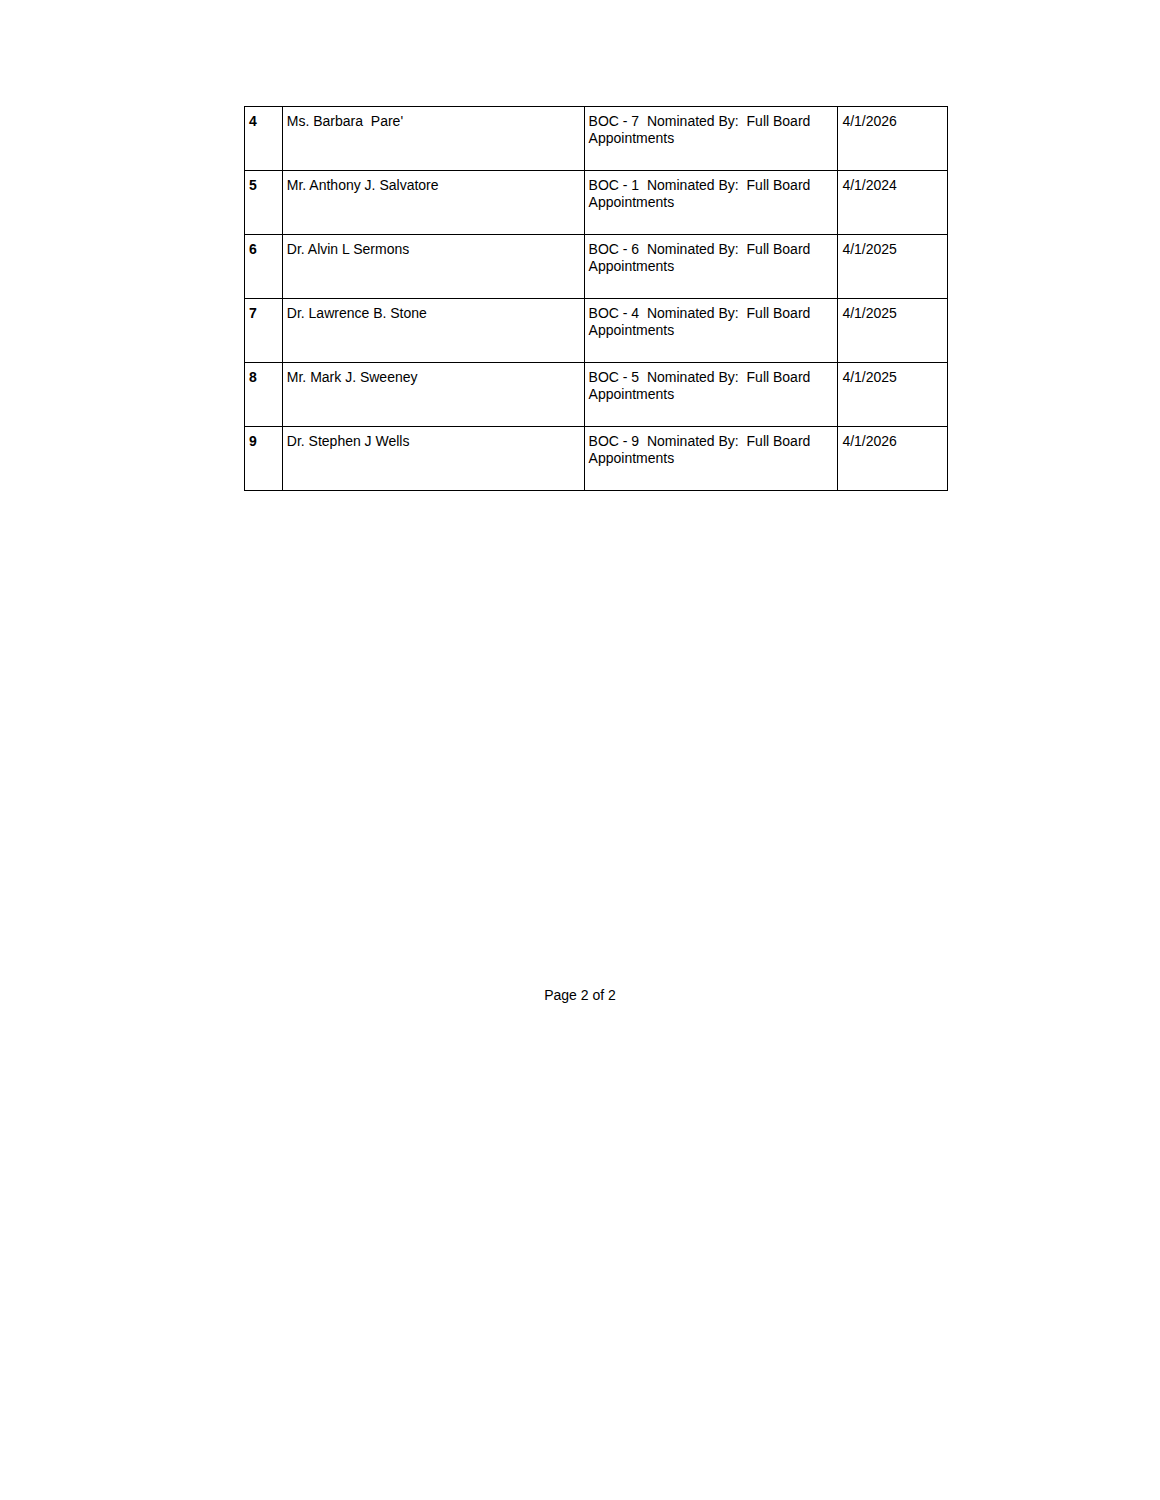| 4 | Ms. Barbara Pare' | BOC - 7 Nominated By: Full Board Appointments | 4/1/2026 |
| 5 | Mr. Anthony J. Salvatore | BOC - 1 Nominated By: Full Board Appointments | 4/1/2024 |
| 6 | Dr. Alvin L Sermons | BOC - 6 Nominated By: Full Board Appointments | 4/1/2025 |
| 7 | Dr. Lawrence B. Stone | BOC - 4 Nominated By: Full Board Appointments | 4/1/2025 |
| 8 | Mr. Mark J. Sweeney | BOC - 5 Nominated By: Full Board Appointments | 4/1/2025 |
| 9 | Dr. Stephen J Wells | BOC - 9 Nominated By: Full Board Appointments | 4/1/2026 |
Page 2 of 2